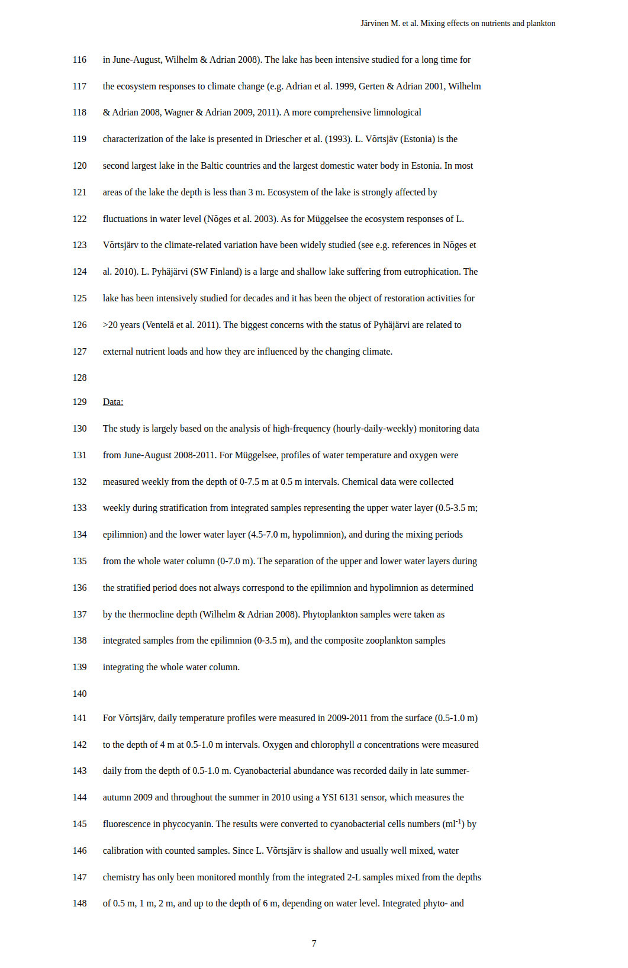Järvinen M. et al. Mixing effects on nutrients and plankton
in June-August, Wilhelm & Adrian 2008). The lake has been intensive studied for a long time for
the ecosystem responses to climate change (e.g. Adrian et al. 1999, Gerten & Adrian 2001, Wilhelm
& Adrian 2008, Wagner & Adrian 2009, 2011). A more comprehensive limnological
characterization of the lake is presented in Driescher et al. (1993). L. Võrtsjäv (Estonia) is the
second largest lake in the Baltic countries and the largest domestic water body in Estonia. In most
areas of the lake the depth is less than 3 m. Ecosystem of the lake is strongly affected by
fluctuations in water level (Nõges et al. 2003). As for Müggelsee the ecosystem responses of L.
Võrtsjärv to the climate-related variation have been widely studied (see e.g. references in Nõges et
al. 2010). L. Pyhäjärvi (SW Finland) is a large and shallow lake suffering from eutrophication. The
lake has been intensively studied for decades and it has been the object of restoration activities for
>20 years (Ventelä et al. 2011). The biggest concerns with the status of Pyhäjärvi are related to
external nutrient loads and how they are influenced by the changing climate.
Data:
The study is largely based on the analysis of high-frequency (hourly-daily-weekly) monitoring data
from June-August 2008-2011. For Müggelsee, profiles of water temperature and oxygen were
measured weekly from the depth of 0-7.5 m at 0.5 m intervals. Chemical data were collected
weekly during stratification from integrated samples representing the upper water layer (0.5-3.5 m;
epilimnion) and the lower water layer (4.5-7.0 m, hypolimnion), and during the mixing periods
from the whole water column (0-7.0 m). The separation of the upper and lower water layers during
the stratified period does not always correspond to the epilimnion and hypolimnion as determined
by the thermocline depth (Wilhelm & Adrian 2008). Phytoplankton samples were taken as
integrated samples from the epilimnion (0-3.5 m), and the composite zooplankton samples
integrating the whole water column.
For Võrtsjärv, daily temperature profiles were measured in 2009-2011 from the surface (0.5-1.0 m)
to the depth of 4 m at 0.5-1.0 m intervals. Oxygen and chlorophyll a concentrations were measured
daily from the depth of 0.5-1.0 m. Cyanobacterial abundance was recorded daily in late summer-
autumn 2009 and throughout the summer in 2010 using a YSI 6131 sensor, which measures the
fluorescence in phycocyanin. The results were converted to cyanobacterial cells numbers (ml-1) by
calibration with counted samples. Since L. Võrtsjärv is shallow and usually well mixed, water
chemistry has only been monitored monthly from the integrated 2-L samples mixed from the depths
of 0.5 m, 1 m, 2 m, and up to the depth of 6 m, depending on water level. Integrated phyto- and
7